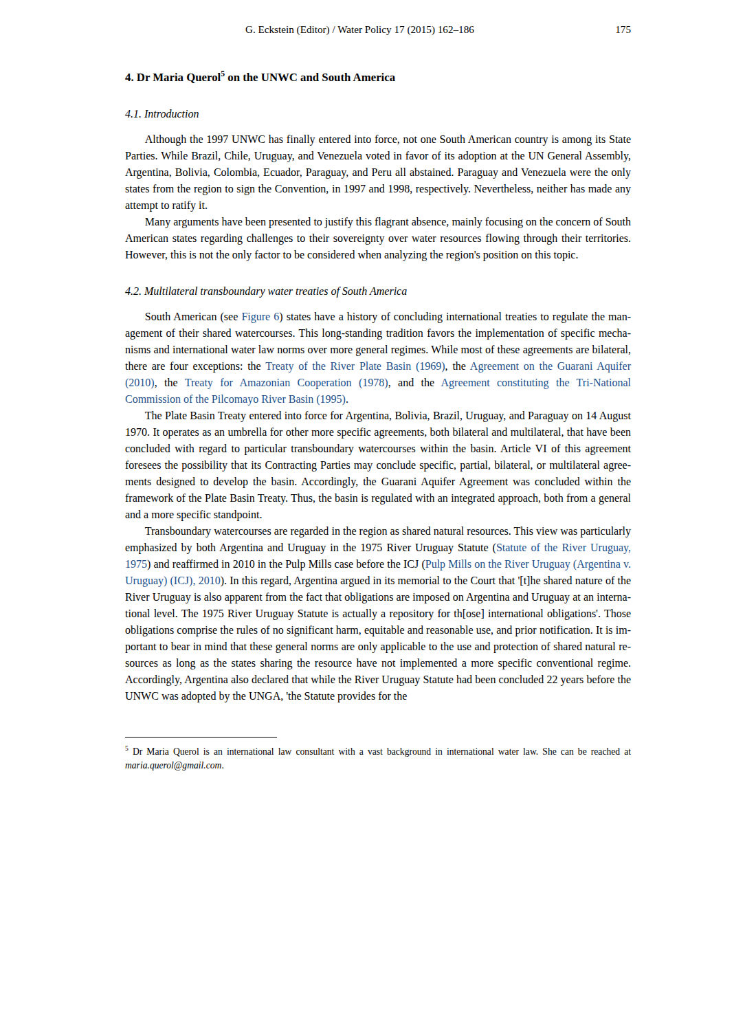G. Eckstein (Editor) / Water Policy 17 (2015) 162–186 175
4. Dr Maria Querol5 on the UNWC and South America
4.1. Introduction
Although the 1997 UNWC has finally entered into force, not one South American country is among its State Parties. While Brazil, Chile, Uruguay, and Venezuela voted in favor of its adoption at the UN General Assembly, Argentina, Bolivia, Colombia, Ecuador, Paraguay, and Peru all abstained. Paraguay and Venezuela were the only states from the region to sign the Convention, in 1997 and 1998, respectively. Nevertheless, neither has made any attempt to ratify it.
Many arguments have been presented to justify this flagrant absence, mainly focusing on the concern of South American states regarding challenges to their sovereignty over water resources flowing through their territories. However, this is not the only factor to be considered when analyzing the region's position on this topic.
4.2. Multilateral transboundary water treaties of South America
South American (see Figure 6) states have a history of concluding international treaties to regulate the management of their shared watercourses. This long-standing tradition favors the implementation of specific mechanisms and international water law norms over more general regimes. While most of these agreements are bilateral, there are four exceptions: the Treaty of the River Plate Basin (1969), the Agreement on the Guarani Aquifer (2010), the Treaty for Amazonian Cooperation (1978), and the Agreement constituting the Tri-National Commission of the Pilcomayo River Basin (1995).
The Plate Basin Treaty entered into force for Argentina, Bolivia, Brazil, Uruguay, and Paraguay on 14 August 1970. It operates as an umbrella for other more specific agreements, both bilateral and multilateral, that have been concluded with regard to particular transboundary watercourses within the basin. Article VI of this agreement foresees the possibility that its Contracting Parties may conclude specific, partial, bilateral, or multilateral agreements designed to develop the basin. Accordingly, the Guarani Aquifer Agreement was concluded within the framework of the Plate Basin Treaty. Thus, the basin is regulated with an integrated approach, both from a general and a more specific standpoint.
Transboundary watercourses are regarded in the region as shared natural resources. This view was particularly emphasized by both Argentina and Uruguay in the 1975 River Uruguay Statute (Statute of the River Uruguay, 1975) and reaffirmed in 2010 in the Pulp Mills case before the ICJ (Pulp Mills on the River Uruguay (Argentina v. Uruguay) (ICJ), 2010). In this regard, Argentina argued in its memorial to the Court that '[t]he shared nature of the River Uruguay is also apparent from the fact that obligations are imposed on Argentina and Uruguay at an international level. The 1975 River Uruguay Statute is actually a repository for th[ose] international obligations'. Those obligations comprise the rules of no significant harm, equitable and reasonable use, and prior notification. It is important to bear in mind that these general norms are only applicable to the use and protection of shared natural resources as long as the states sharing the resource have not implemented a more specific conventional regime. Accordingly, Argentina also declared that while the River Uruguay Statute had been concluded 22 years before the UNWC was adopted by the UNGA, 'the Statute provides for the
5 Dr Maria Querol is an international law consultant with a vast background in international water law. She can be reached at maria.querol@gmail.com.